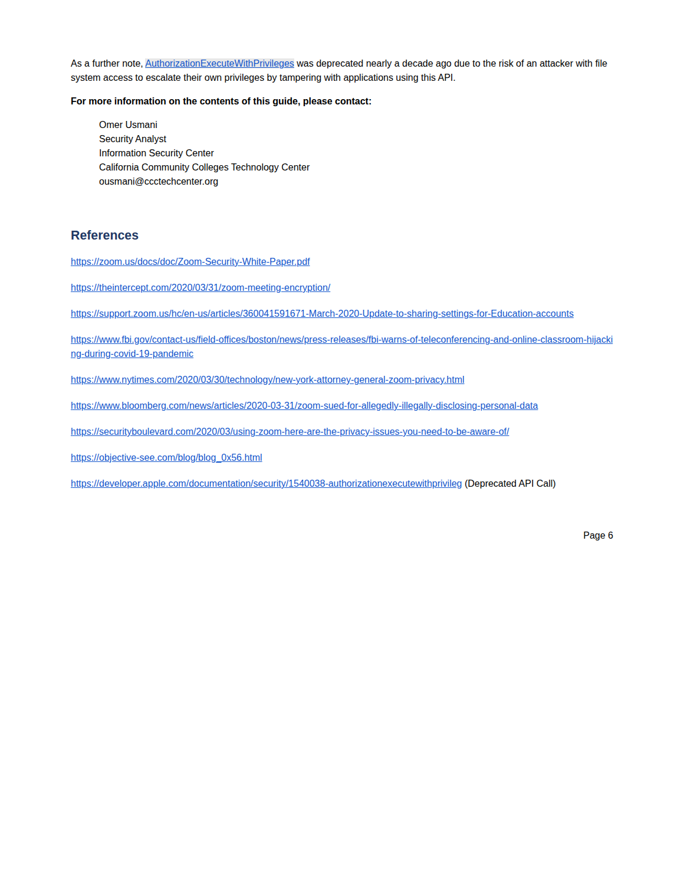As a further note, AuthorizationExecuteWithPrivileges was deprecated nearly a decade ago due to the risk of an attacker with file system access to escalate their own privileges by tampering with applications using this API.
For more information on the contents of this guide, please contact:
Omer Usmani
Security Analyst
Information Security Center
California Community Colleges Technology Center
ousmani@ccctechcenter.org
References
https://zoom.us/docs/doc/Zoom-Security-White-Paper.pdf
https://theintercept.com/2020/03/31/zoom-meeting-encryption/
https://support.zoom.us/hc/en-us/articles/360041591671-March-2020-Update-to-sharing-settings-for-Education-accounts
https://www.fbi.gov/contact-us/field-offices/boston/news/press-releases/fbi-warns-of-teleconferencing-and-online-classroom-hijacking-during-covid-19-pandemic
https://www.nytimes.com/2020/03/30/technology/new-york-attorney-general-zoom-privacy.html
https://www.bloomberg.com/news/articles/2020-03-31/zoom-sued-for-allegedly-illegally-disclosing-personal-data
https://securityboulevard.com/2020/03/using-zoom-here-are-the-privacy-issues-you-need-to-be-aware-of/
https://objective-see.com/blog/blog_0x56.html
https://developer.apple.com/documentation/security/1540038-authorizationexecutewithprivileg (Deprecated API Call)
Page 6